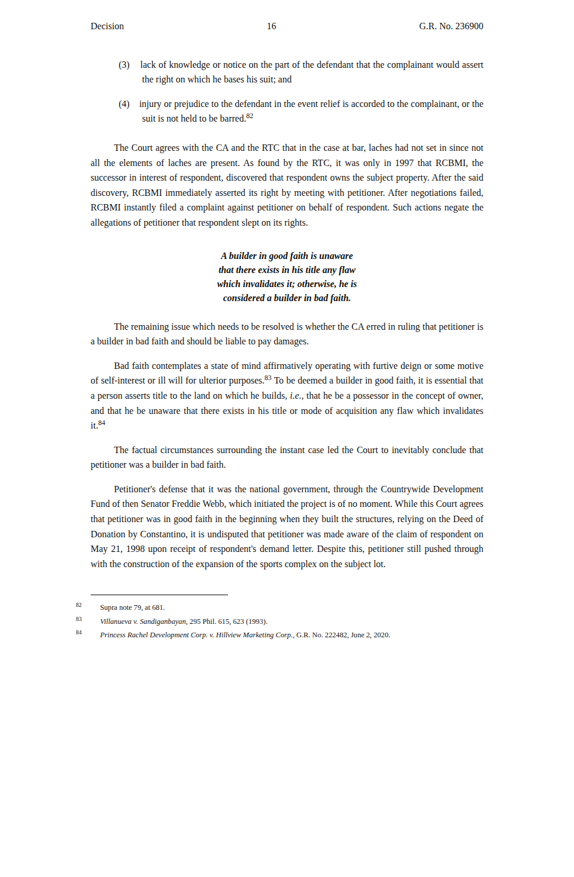Decision
16
G.R. No. 236900
(3) lack of knowledge or notice on the part of the defendant that the complainant would assert the right on which he bases his suit; and
(4) injury or prejudice to the defendant in the event relief is accorded to the complainant, or the suit is not held to be barred.82
The Court agrees with the CA and the RTC that in the case at bar, laches had not set in since not all the elements of laches are present. As found by the RTC, it was only in 1997 that RCBMI, the successor in interest of respondent, discovered that respondent owns the subject property. After the said discovery, RCBMI immediately asserted its right by meeting with petitioner. After negotiations failed, RCBMI instantly filed a complaint against petitioner on behalf of respondent. Such actions negate the allegations of petitioner that respondent slept on its rights.
A builder in good faith is unaware
that there exists in his title any flaw
which invalidates it; otherwise, he is
considered a builder in bad faith.
The remaining issue which needs to be resolved is whether the CA erred in ruling that petitioner is a builder in bad faith and should be liable to pay damages.
Bad faith contemplates a state of mind affirmatively operating with furtive deign or some motive of self-interest or ill will for ulterior purposes.83 To be deemed a builder in good faith, it is essential that a person asserts title to the land on which he builds, i.e., that he be a possessor in the concept of owner, and that he be unaware that there exists in his title or mode of acquisition any flaw which invalidates it.84
The factual circumstances surrounding the instant case led the Court to inevitably conclude that petitioner was a builder in bad faith.
Petitioner's defense that it was the national government, through the Countrywide Development Fund of then Senator Freddie Webb, which initiated the project is of no moment. While this Court agrees that petitioner was in good faith in the beginning when they built the structures, relying on the Deed of Donation by Constantino, it is undisputed that petitioner was made aware of the claim of respondent on May 21, 1998 upon receipt of respondent's demand letter. Despite this, petitioner still pushed through with the construction of the expansion of the sports complex on the subject lot.
82 Supra note 79, at 681.
83 Villanueva v. Sandiganbayan, 295 Phil. 615, 623 (1993).
84 Princess Rachel Development Corp. v. Hillview Marketing Corp., G.R. No. 222482, June 2, 2020.